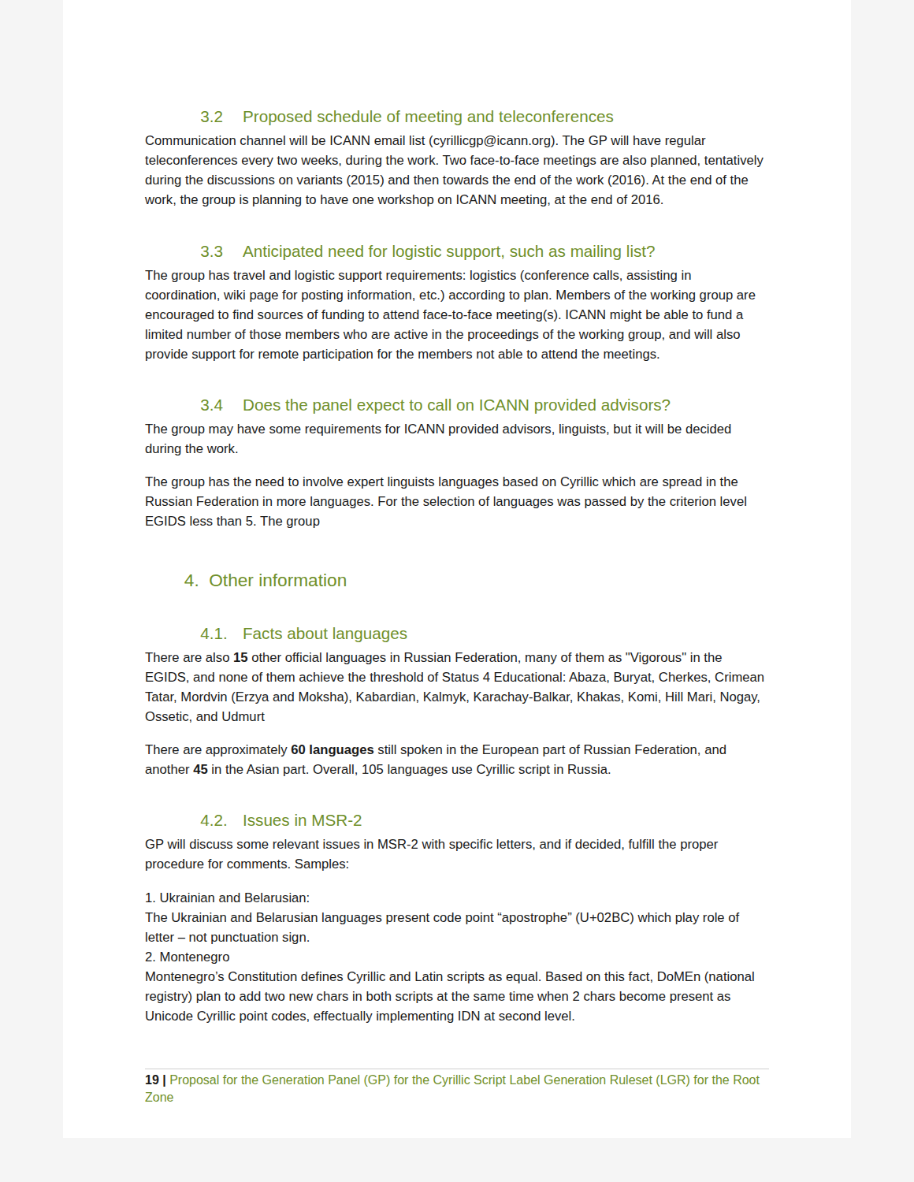3.2 Proposed schedule of meeting and teleconferences
Communication channel will be ICANN email list (cyrillicgp@icann.org). The GP will have regular teleconferences every two weeks, during the work. Two face-to-face meetings are also planned, tentatively during the discussions on variants (2015) and then towards the end of the work (2016). At the end of the work, the group is planning to have one workshop on ICANN meeting, at the end of 2016.
3.3 Anticipated need for logistic support, such as mailing list?
The group has travel and logistic support requirements: logistics (conference calls, assisting in coordination, wiki page for posting information, etc.) according to plan. Members of the working group are encouraged to find sources of funding to attend face-to-face meeting(s). ICANN might be able to fund a limited number of those members who are active in the proceedings of the working group, and will also provide support for remote participation for the members not able to attend the meetings.
3.4 Does the panel expect to call on ICANN provided advisors?
The group may have some requirements for ICANN provided advisors, linguists, but it will be decided during the work.
The group has the need to involve expert linguists languages based on Cyrillic which are spread in the Russian Federation in more languages. For the selection of languages was passed by the criterion level EGIDS less than 5. The group
4. Other information
4.1. Facts about languages
There are also 15 other official languages in Russian Federation, many of them as "Vigorous" in the EGIDS, and none of them achieve the threshold of Status 4 Educational: Abaza, Buryat, Cherkes, Crimean Tatar, Mordvin (Erzya and Moksha), Kabardian, Kalmyk, Karachay-Balkar, Khakas, Komi, Hill Mari, Nogay, Ossetic, and Udmurt
There are approximately 60 languages still spoken in the European part of Russian Federation, and another 45 in the Asian part. Overall, 105 languages use Cyrillic script in Russia.
4.2. Issues in MSR-2
GP will discuss some relevant issues in MSR-2 with specific letters, and if decided, fulfill the proper procedure for comments. Samples:
1. Ukrainian and Belarusian:
The Ukrainian and Belarusian languages present code point “apostrophe” (U+02BC) which play role of letter – not punctuation sign.
2. Montenegro
Montenegro’s Constitution defines Cyrillic and Latin scripts as equal. Based on this fact, DoMEn (national registry) plan to add two new chars in both scripts at the same time when 2 chars become present as Unicode Cyrillic point codes, effectually implementing IDN at second level.
19 | Proposal for the Generation Panel (GP) for the Cyrillic Script Label Generation Ruleset (LGR) for the Root Zone